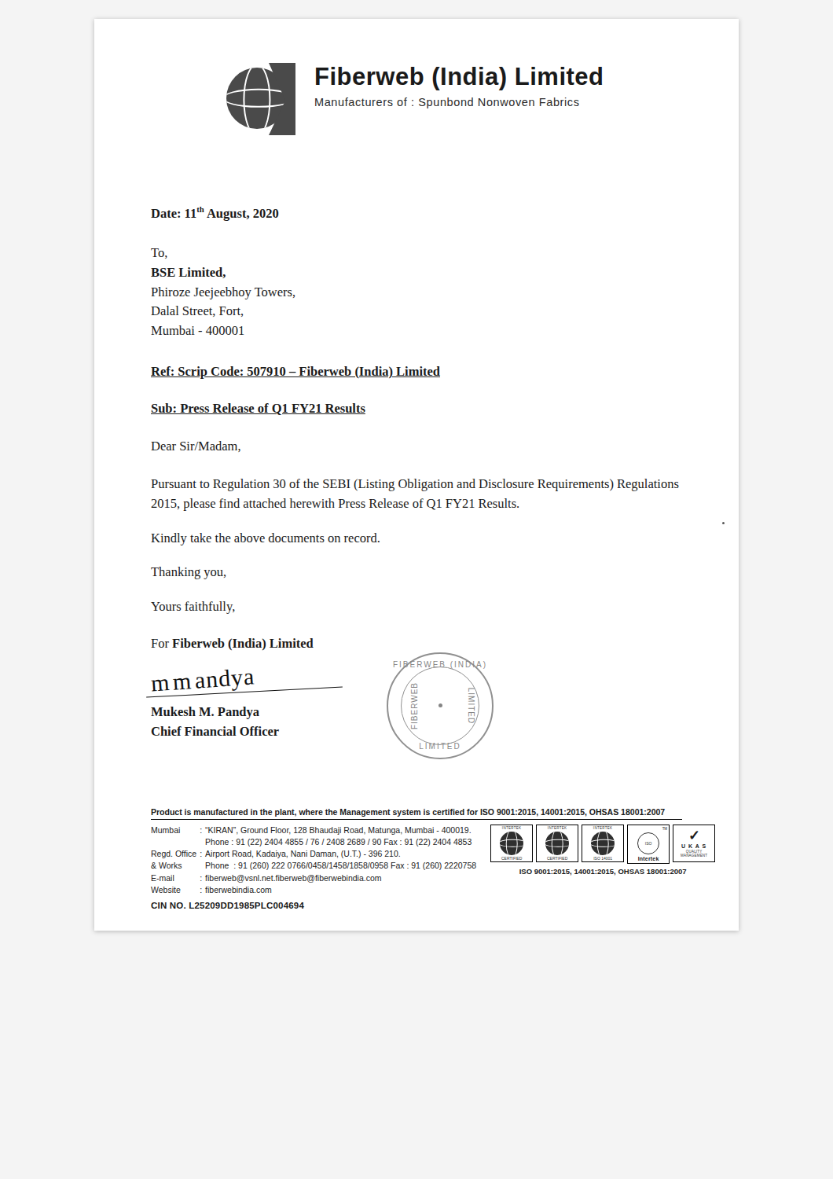Fiberweb (India) Limited
Manufacturers of : Spunbond Nonwoven Fabrics
Date: 11th August, 2020
To,
BSE Limited,
Phiroze Jeejeebhoy Towers,
Dalal Street, Fort,
Mumbai - 400001
Ref: Scrip Code: 507910 – Fiberweb (India) Limited
Sub: Press Release of Q1 FY21 Results
Dear Sir/Madam,
Pursuant to Regulation 30 of the SEBI (Listing Obligation and Disclosure Requirements) Regulations 2015, please find attached herewith Press Release of Q1 FY21 Results.
Kindly take the above documents on record.
Thanking you,
Yours faithfully,
For Fiberweb (India) Limited
m m andya
Mukesh M. Pandya
Chief Financial Officer
FIBERWEB (INDIA)
FIBERWEB
LIMITED
LIMITED
Product is manufactured in the plant, where the Management system is certified for ISO 9001:2015, 14001:2015, OHSAS 18001:2007
| Mumbai | : | “KIRAN”, Ground Floor, 128 Bhaudaji Road, Matunga, Mumbai - 400019. |
| | | Phone : 91 (22) 2404 4855 / 76 / 2408 2689 / 90 Fax : 91 (22) 2404 4853 |
| Regd. Office | : | Airport Road, Kadaiya, Nani Daman, (U.T.) - 396 210. |
| & Works | | Phone : 91 (260) 222 0766/0458/1458/1858/0958 Fax : 91 (260) 2220758 |
| E-mail | : | fiberweb@vsnl.net.fiberweb@fiberwebindia.com |
| Website | : | fiberwebindia.com |
CIN NO. L25209DD1985PLC004694
INTERTEK
CERTIFIED
INTERTEK
CERTIFIED
INTERTEK
ISO 14001
TM
Intertek
✓
U K A S
QUALITY MANAGEMENT
ISO 9001:2015, 14001:2015, OHSAS 18001:2007